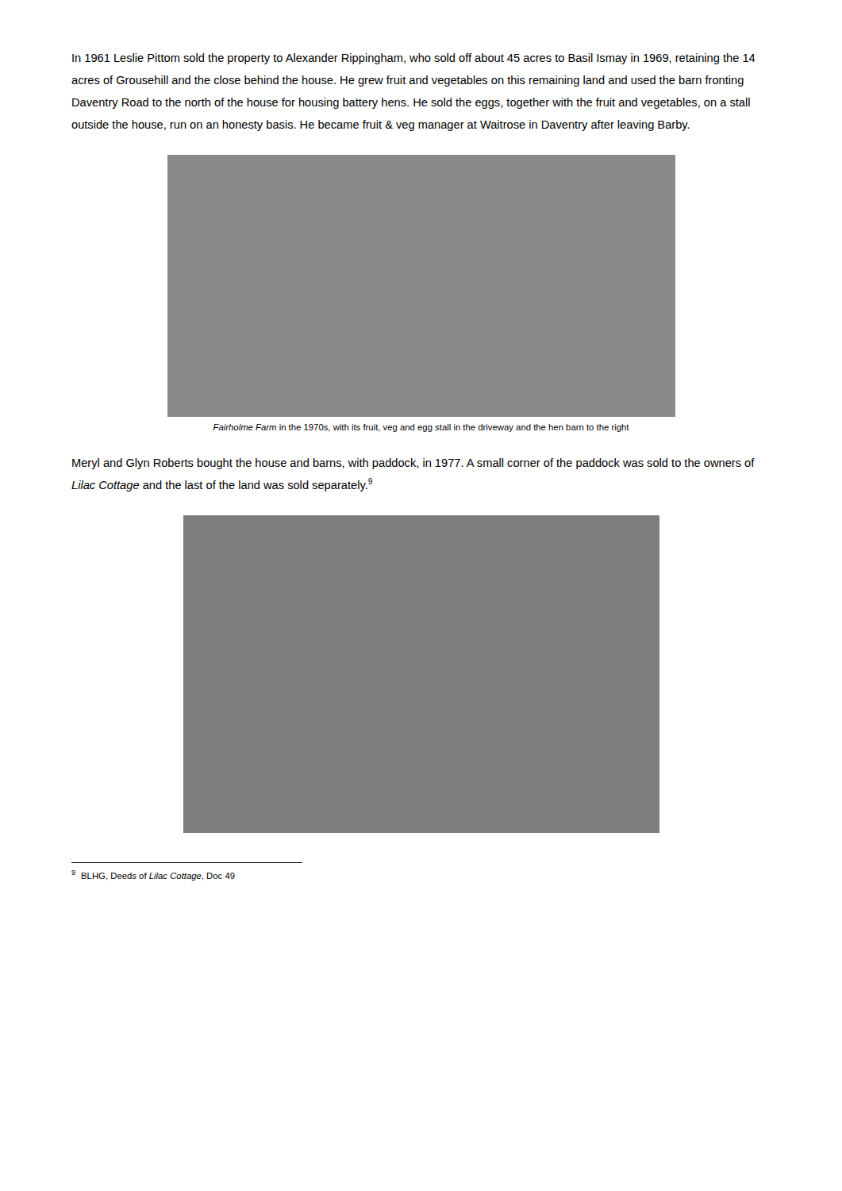In 1961 Leslie Pittom sold the property to Alexander Rippingham, who sold off about 45 acres to Basil Ismay in 1969, retaining the 14 acres of Grousehill and the close behind the house. He grew fruit and vegetables on this remaining land and used the barn fronting Daventry Road to the north of the house for housing battery hens. He sold the eggs, together with the fruit and vegetables, on a stall outside the house, run on an honesty basis. He became fruit & veg manager at Waitrose in Daventry after leaving Barby.
Fairholme Farm in the 1970s, with its fruit, veg and egg stall in the driveway and the hen barn to the right
Meryl and Glyn Roberts bought the house and barns, with paddock, in 1977. A small corner of the paddock was sold to the owners of Lilac Cottage and the last of the land was sold separately.9
9 BLHG, Deeds of Lilac Cottage, Doc 49